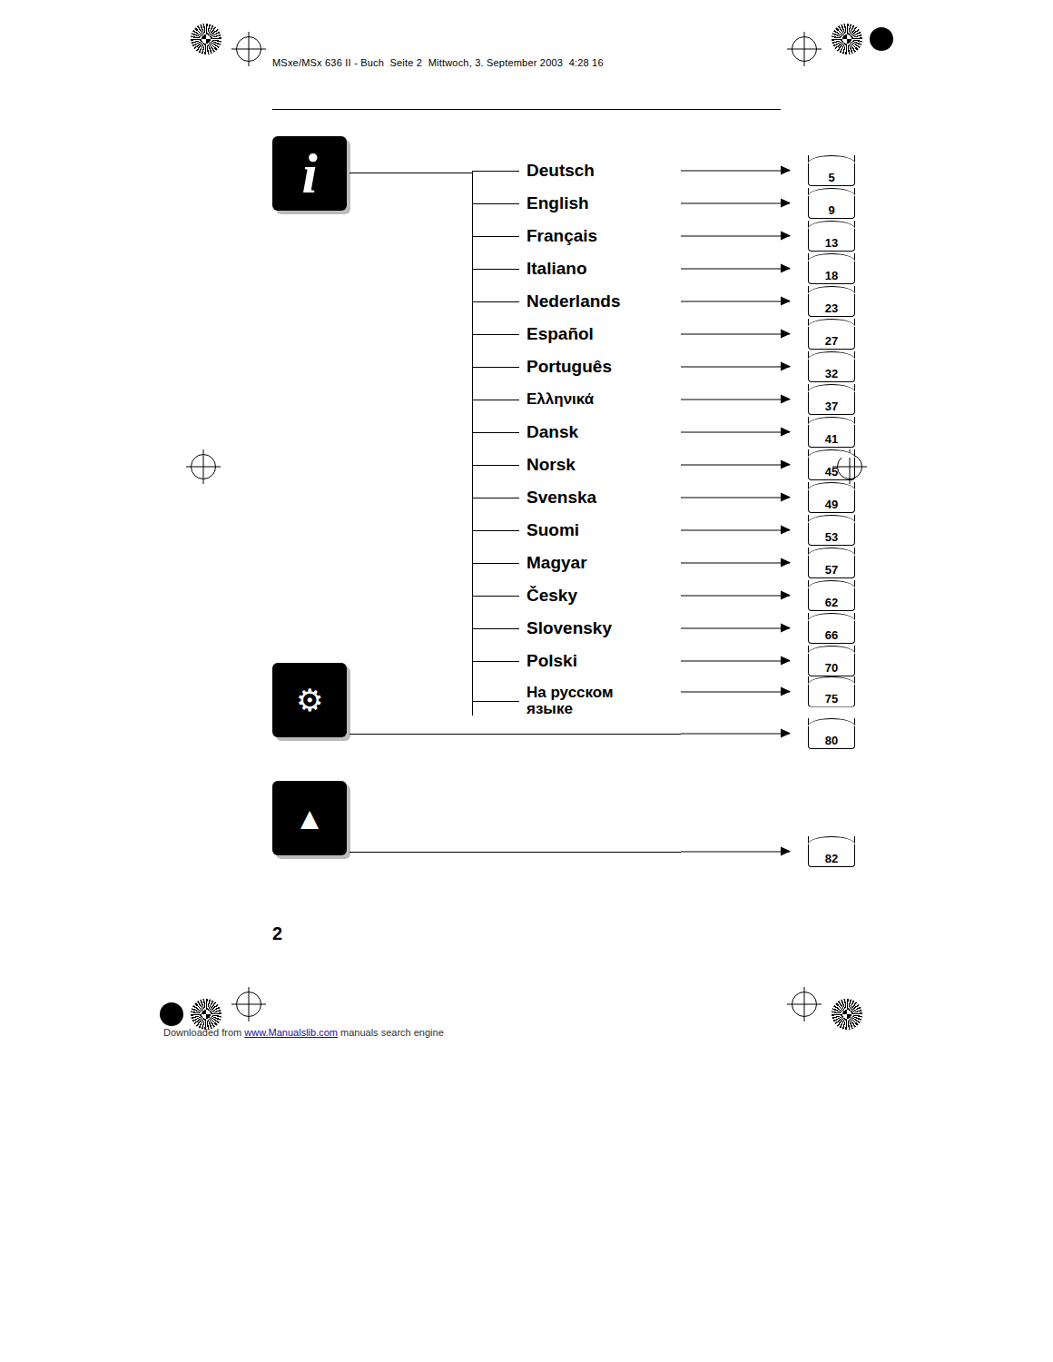MSxe/MSx 636 II - Buch Seite 2 Mittwoch, 3. September 2003 4:28 16
i
⚙
▲
Deutsch 5
English 9
Français 13
Italiano 18
Nederlands 23
Español 27
Português 32
Ελληνικά 37
Dansk 41
Norsk 45
Svenska 49
Suomi 53
Magyar 57
Česky 62
Slovensky 66
Polski 70
На русском
языке 75
80
82
2
Downloaded from www.Manualslib.com manuals search engine